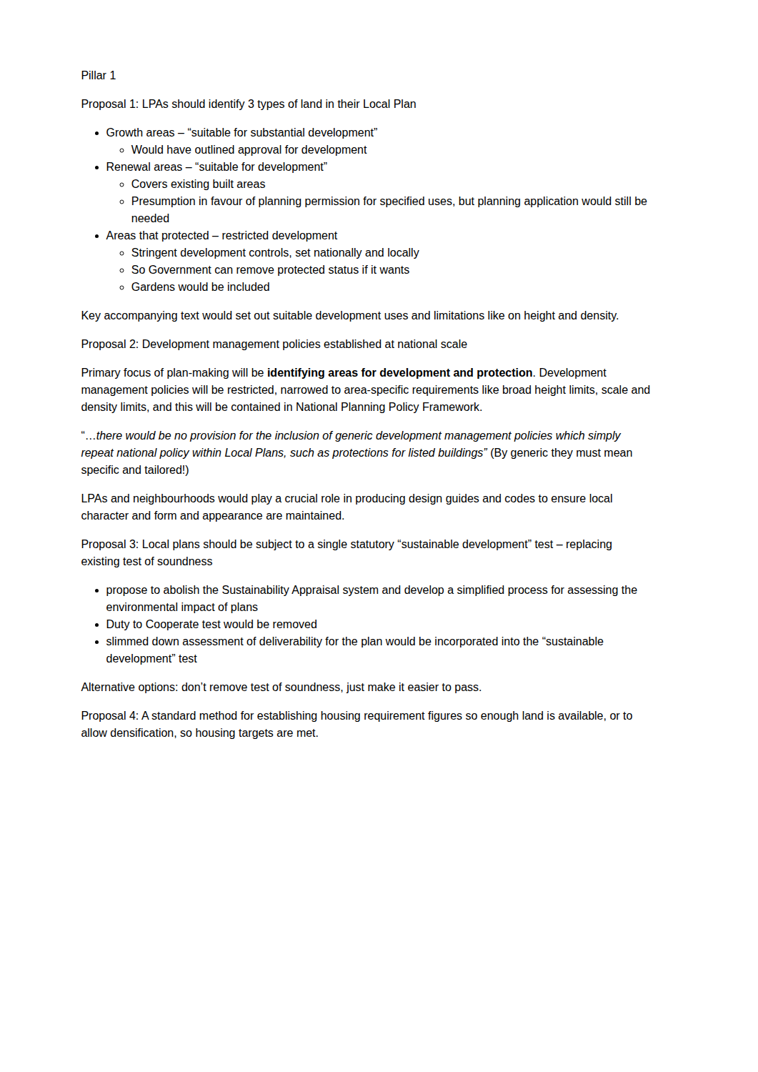Pillar 1
Proposal 1: LPAs should identify 3 types of land in their Local Plan
Growth areas – “suitable for substantial development”
Would have outlined approval for development
Renewal areas – “suitable for development”
Covers existing built areas
Presumption in favour of planning permission for specified uses, but planning application would still be needed
Areas that protected – restricted development
Stringent development controls, set nationally and locally
So Government can remove protected status if it wants
Gardens would be included
Key accompanying text would set out suitable development uses and limitations like on height and density.
Proposal 2: Development management policies established at national scale
Primary focus of plan-making will be identifying areas for development and protection. Development management policies will be restricted, narrowed to area-specific requirements like broad height limits, scale and density limits, and this will be contained in National Planning Policy Framework.
“…there would be no provision for the inclusion of generic development management policies which simply repeat national policy within Local Plans, such as protections for listed buildings” (By generic they must mean specific and tailored!)
LPAs and neighbourhoods would play a crucial role in producing design guides and codes to ensure local character and form and appearance are maintained.
Proposal 3: Local plans should be subject to a single statutory “sustainable development” test – replacing existing test of soundness
propose to abolish the Sustainability Appraisal system and develop a simplified process for assessing the environmental impact of plans
Duty to Cooperate test would be removed
slimmed down assessment of deliverability for the plan would be incorporated into the “sustainable development” test
Alternative options: don’t remove test of soundness, just make it easier to pass.
Proposal 4: A standard method for establishing housing requirement figures so enough land is available, or to allow densification, so housing targets are met.